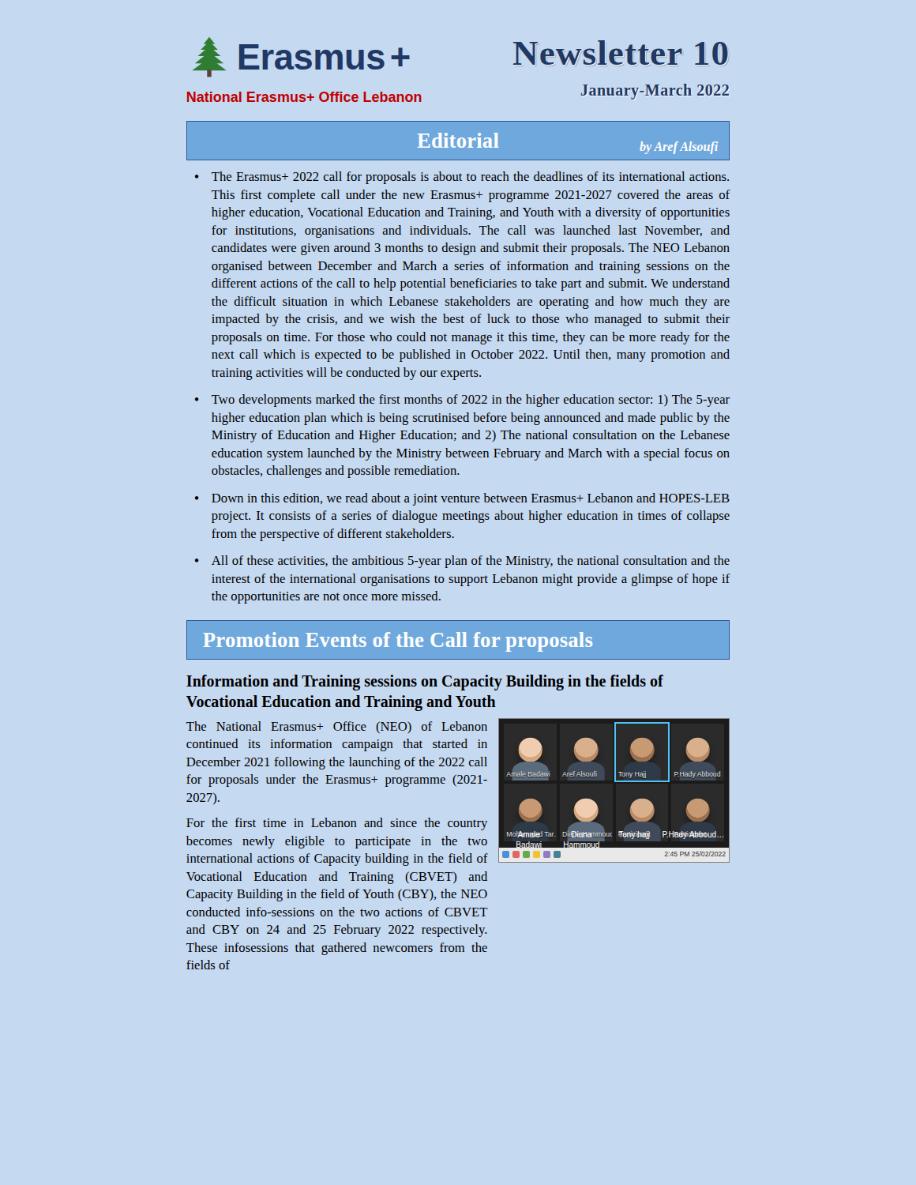Erasmus+
National Erasmus+ Office Lebanon
Newsletter 10
January-March 2022
Editorial
by Aref Alsoufi
The Erasmus+ 2022 call for proposals is about to reach the deadlines of its international actions. This first complete call under the new Erasmus+ programme 2021-2027 covered the areas of higher education, Vocational Education and Training, and Youth with a diversity of opportunities for institutions, organisations and individuals. The call was launched last November, and candidates were given around 3 months to design and submit their proposals. The NEO Lebanon organised between December and March a series of information and training sessions on the different actions of the call to help potential beneficiaries to take part and submit. We understand the difficult situation in which Lebanese stakeholders are operating and how much they are impacted by the crisis, and we wish the best of luck to those who managed to submit their proposals on time. For those who could not manage it this time, they can be more ready for the next call which is expected to be published in October 2022. Until then, many promotion and training activities will be conducted by our experts.
Two developments marked the first months of 2022 in the higher education sector: 1) The 5-year higher education plan which is being scrutinised before being announced and made public by the Ministry of Education and Higher Education; and 2) The national consultation on the Lebanese education system launched by the Ministry between February and March with a special focus on obstacles, challenges and possible remediation.
Down in this edition, we read about a joint venture between Erasmus+ Lebanon and HOPES-LEB project. It consists of a series of dialogue meetings about higher education in times of collapse from the perspective of different stakeholders.
All of these activities, the ambitious 5-year plan of the Ministry, the national consultation and the interest of the international organisations to support Lebanon might provide a glimpse of hope if the opportunities are not once more missed.
Promotion Events of the Call for proposals
Information and Training sessions on Capacity Building in the fields of
Vocational Education and Training and Youth
The National Erasmus+ Office (NEO) of Lebanon continued its information campaign that started in December 2021 following the launching of the 2022 call for proposals under the Erasmus+ programme (2021-2027).
For the first time in Lebanon and since the country becomes newly eligible to participate in the two international actions of Capacity building in the field of Vocational Education and Training (CBVET) and Capacity Building in the field of Youth (CBY), the NEO conducted info-sessions on the two actions of CBVET and CBY on 24 and 25 February 2022 respectively. These infosessions that gathered newcomers from the fields of
Amale Badawi
Aref Alsoufi
Tony Hajj
P.Hady Abboud
Mohammad Tar…
Diana Hammoud
Participant
Participant
Amale Badawi Diana Hammoud Tony hajj P.Hady Abboud…
2:45 PM 25/02/2022